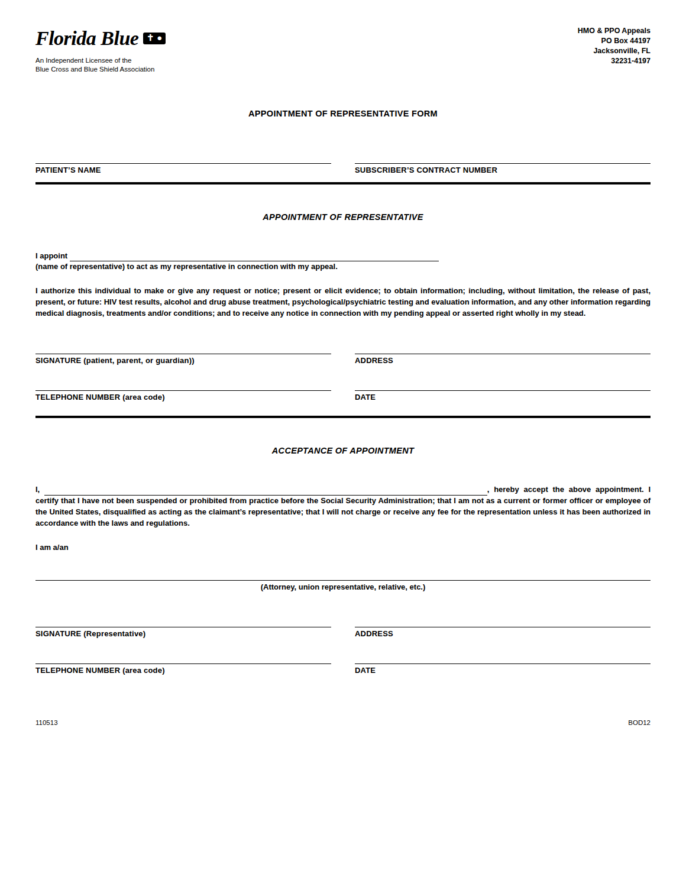Florida Blue ✝ ●
An Independent Licensee of the
Blue Cross and Blue Shield Association
HMO & PPO Appeals
PO Box 44197
Jacksonville, FL
32231-4197
APPOINTMENT OF REPRESENTATIVE FORM
PATIENT’S NAME
SUBSCRIBER’S CONTRACT NUMBER
APPOINTMENT OF REPRESENTATIVE
I appoint
(name of representative) to act as my representative in connection with my appeal.
I authorize this individual to make or give any request or notice; present or elicit evidence; to obtain information; including, without limitation, the release of past, present, or future: HIV test results, alcohol and drug abuse treatment, psychological/psychiatric testing and evaluation information, and any other information regarding medical diagnosis, treatments and/or conditions; and to receive any notice in connection with my pending appeal or asserted right wholly in my stead.
SIGNATURE (patient, parent, or guardian))
ADDRESS
TELEPHONE NUMBER (area code)
DATE
ACCEPTANCE OF APPOINTMENT
I, , hereby accept the above appointment. I certify that I have not been suspended or prohibited from practice before the Social Security Administration; that I am not as a current or former officer or employee of the United States, disqualified as acting as the claimant’s representative; that I will not charge or receive any fee for the representation unless it has been authorized in accordance with the laws and regulations.
I am a/an
(Attorney, union representative, relative, etc.)
SIGNATURE (Representative)
ADDRESS
TELEPHONE NUMBER (area code)
DATE
110513 BOD12